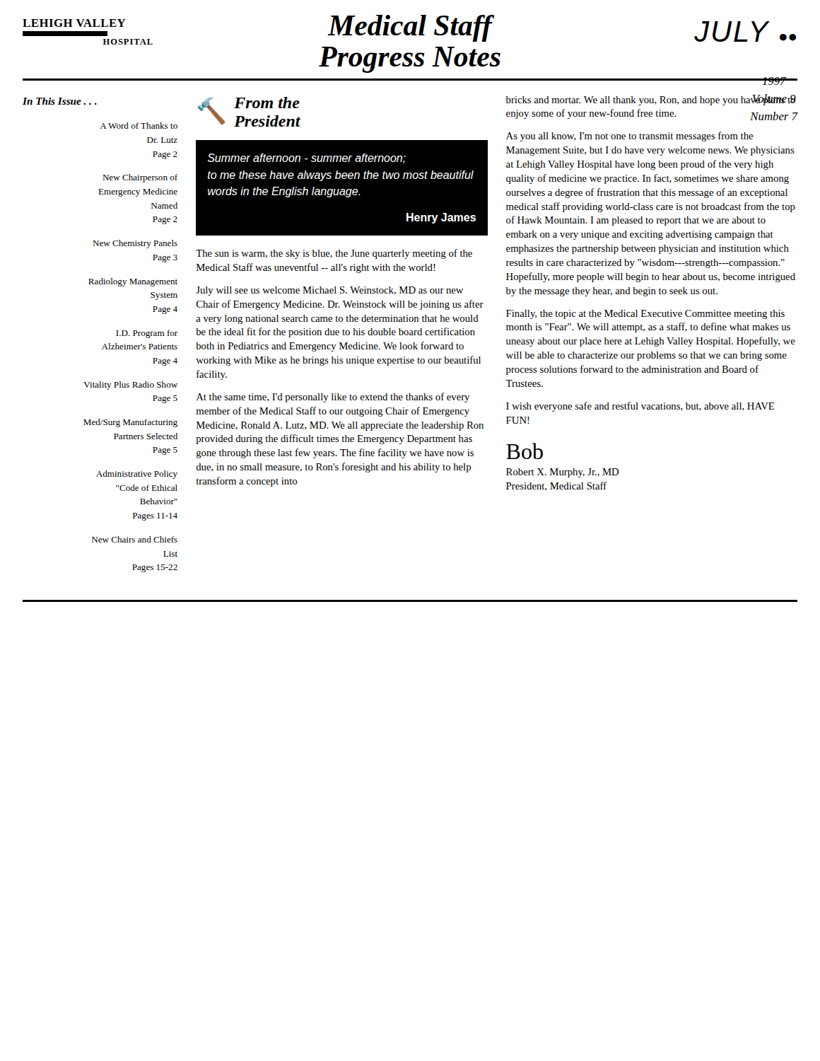JULY ●●
LEHIGH VALLEY HOSPITAL
Medical Staff
Progress Notes
1997
Volume 9
Number 7
In This Issue . . .
A Word of Thanks to
Dr. Lutz Page 2
New Chairperson of
Emergency Medicine
Named Page 2
New Chemistry Panels Page 3
Radiology Management
System Page 4
I.D. Program for
Alzheimer's Patients Page 4
Vitality Plus Radio Show Page 5
Med/Surg Manufacturing
Partners Selected Page 5
Administrative Policy
"Code of Ethical
Behavior" Pages 11-14
New Chairs and Chiefs
List Pages 15-22
🔨
From the
President
Summer afternoon - summer afternoon;
to me these have always been the two most beautiful words in the English language. Henry James
The sun is warm, the sky is blue, the June quarterly meeting of the Medical Staff was uneventful -- all's right with the world!
July will see us welcome Michael S. Weinstock, MD as our new Chair of Emergency Medicine. Dr. Weinstock will be joining us after a very long national search came to the determination that he would be the ideal fit for the position due to his double board certification both in Pediatrics and Emergency Medicine. We look forward to working with Mike as he brings his unique expertise to our beautiful facility.
At the same time, I'd personally like to extend the thanks of every member of the Medical Staff to our outgoing Chair of Emergency Medicine, Ronald A. Lutz, MD. We all appreciate the leadership Ron provided during the difficult times the Emergency Department has gone through these last few years. The fine facility we have now is due, in no small measure, to Ron's foresight and his ability to help transform a concept into
bricks and mortar. We all thank you, Ron, and hope you have plans to enjoy some of your new-found free time.
As you all know, I'm not one to transmit messages from the Management Suite, but I do have very welcome news. We physicians at Lehigh Valley Hospital have long been proud of the very high quality of medicine we practice. In fact, sometimes we share among ourselves a degree of frustration that this message of an exceptional medical staff providing world-class care is not broadcast from the top of Hawk Mountain. I am pleased to report that we are about to embark on a very unique and exciting advertising campaign that emphasizes the partnership between physician and institution which results in care characterized by "wisdom---strength---compassion." Hopefully, more people will begin to hear about us, become intrigued by the message they hear, and begin to seek us out.
Finally, the topic at the Medical Executive Committee meeting this month is "Fear". We will attempt, as a staff, to define what makes us uneasy about our place here at Lehigh Valley Hospital. Hopefully, we will be able to characterize our problems so that we can bring some process solutions forward to the administration and Board of Trustees.
I wish everyone safe and restful vacations, but, above all, HAVE FUN!
Bob
Robert X. Murphy, Jr., MD
President, Medical Staff